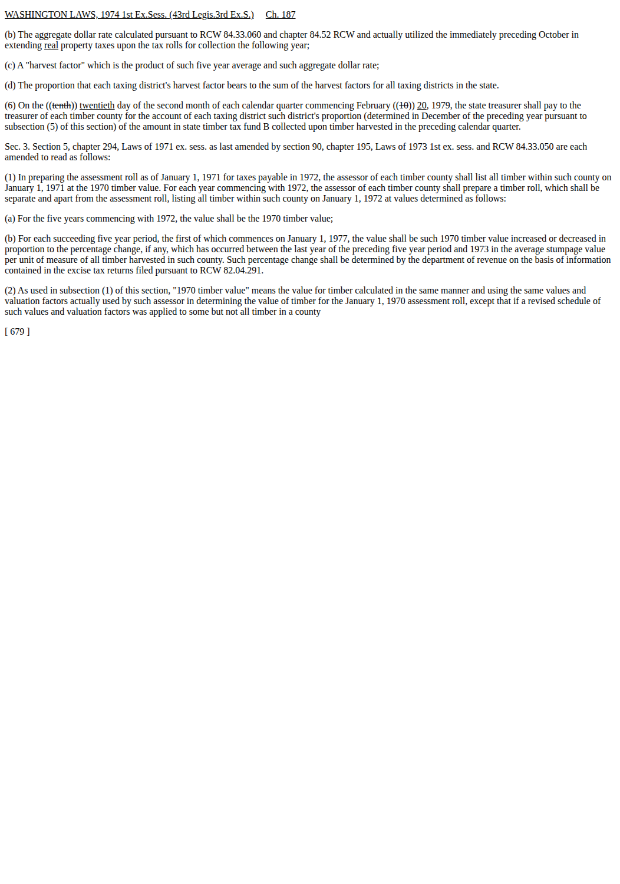WASHINGTON LAWS, 1974 1st Ex.Sess. (43rd Legis.3rd Ex.S.) Ch. 187
(b) The aggregate dollar rate calculated pursuant to RCW 84.33.060 and chapter 84.52 RCW and actually utilized the immediately preceding October in extending real property taxes upon the tax rolls for collection the following year;
(c) A "harvest factor" which is the product of such five year average and such aggregate dollar rate;
(d) The proportion that each taxing district's harvest factor bears to the sum of the harvest factors for all taxing districts in the state.
(6) On the ((tenth)) twentieth day of the second month of each calendar quarter commencing February ((10)) 20, 1979, the state treasurer shall pay to the treasurer of each timber county for the account of each taxing district such district's proportion (determined in December of the preceding year pursuant to subsection (5) of this section) of the amount in state timber tax fund B collected upon timber harvested in the preceding calendar quarter.
Sec. 3. Section 5, chapter 294, Laws of 1971 ex. sess. as last amended by section 90, chapter 195, Laws of 1973 1st ex. sess. and RCW 84.33.050 are each amended to read as follows:
(1) In preparing the assessment roll as of January 1, 1971 for taxes payable in 1972, the assessor of each timber county shall list all timber within such county on January 1, 1971 at the 1970 timber value. For each year commencing with 1972, the assessor of each timber county shall prepare a timber roll, which shall be separate and apart from the assessment roll, listing all timber within such county on January 1, 1972 at values determined as follows:
(a) For the five years commencing with 1972, the value shall be the 1970 timber value;
(b) For each succeeding five year period, the first of which commences on January 1, 1977, the value shall be such 1970 timber value increased or decreased in proportion to the percentage change, if any, which has occurred between the last year of the preceding five year period and 1973 in the average stumpage value per unit of measure of all timber harvested in such county. Such percentage change shall be determined by the department of revenue on the basis of information contained in the excise tax returns filed pursuant to RCW 82.04.291.
(2) As used in subsection (1) of this section, "1970 timber value" means the value for timber calculated in the same manner and using the same values and valuation factors actually used by such assessor in determining the value of timber for the January 1, 1970 assessment roll, except that if a revised schedule of such values and valuation factors was applied to some but not all timber in a county
[ 679 ]